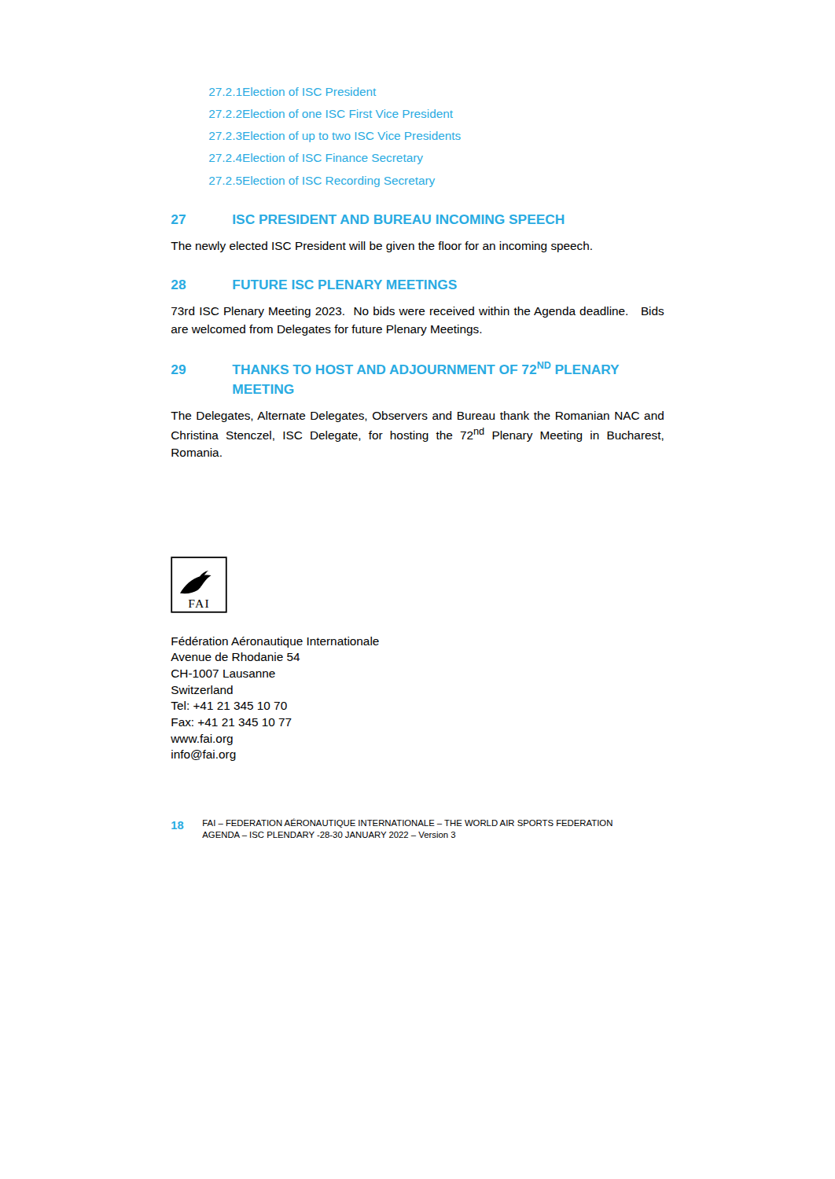27.2.1 Election of ISC President
27.2.2 Election of one ISC First Vice President
27.2.3 Election of up to two ISC Vice Presidents
27.2.4 Election of ISC Finance Secretary
27.2.5 Election of ISC Recording Secretary
27 ISC PRESIDENT AND BUREAU INCOMING SPEECH
The newly elected ISC President will be given the floor for an incoming speech.
28 FUTURE ISC PLENARY MEETINGS
73rd ISC Plenary Meeting 2023. No bids were received within the Agenda deadline. Bids are welcomed from Delegates for future Plenary Meetings.
29 THANKS TO HOST AND ADJOURNMENT OF 72ND PLENARY MEETING
The Delegates, Alternate Delegates, Observers and Bureau thank the Romanian NAC and Christina Stenczel, ISC Delegate, for hosting the 72nd Plenary Meeting in Bucharest, Romania.
FAI
Fédération Aéronautique Internationale
Avenue de Rhodanie 54
CH-1007 Lausanne
Switzerland
Tel: +41 21 345 10 70
Fax: +41 21 345 10 77
www.fai.org
info@fai.org
18
FAI – FEDERATION AÉRONAUTIQUE INTERNATIONALE – THE WORLD AIR SPORTS FEDERATION
AGENDA – ISC PLENDARY -28-30 JANUARY 2022 – Version 3